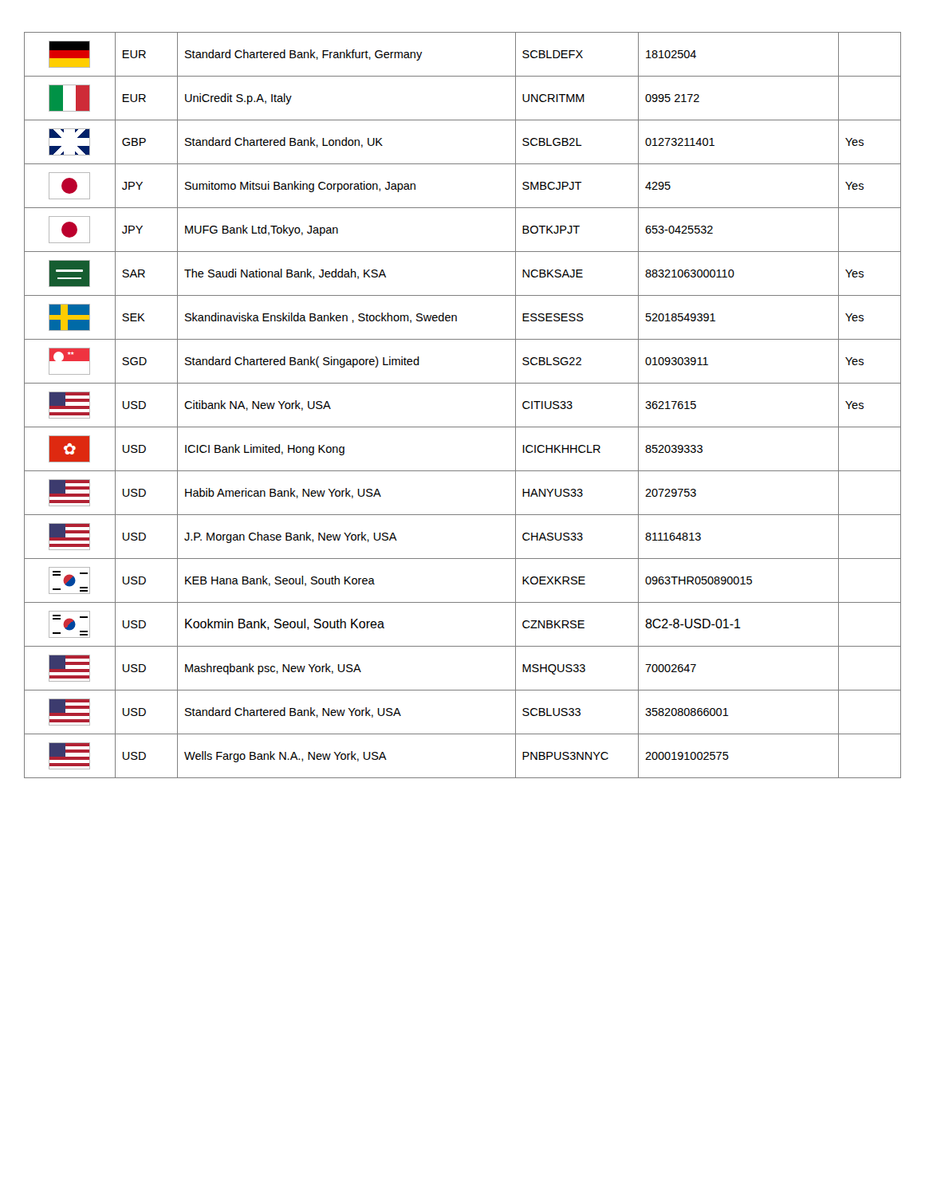| | EUR | Standard Chartered Bank, Frankfurt, Germany | SCBLDEFX | 18102504 | |
| | EUR | UniCredit S.p.A, Italy | UNCRITMM | 0995 2172 | |
| | GBP | Standard Chartered Bank, London, UK | SCBLGB2L | 01273211401 | Yes |
| | JPY | Sumitomo Mitsui Banking Corporation, Japan | SMBCJPJT | 4295 | Yes |
| | JPY | MUFG Bank Ltd,Tokyo, Japan | BOTKJPJT | 653-0425532 | |
| | SAR | The Saudi National Bank, Jeddah, KSA | NCBKSAJE | 88321063000110 | Yes |
| | SEK | Skandinaviska Enskilda Banken , Stockhom, Sweden | ESSESESS | 52018549391 | Yes |
| | SGD | Standard Chartered Bank( Singapore) Limited | SCBLSG22 | 0109303911 | Yes |
| | USD | Citibank NA, New York, USA | CITIUS33 | 36217615 | Yes |
| | USD | ICICI Bank Limited, Hong Kong | ICICHKHHCLR | 852039333 | |
| | USD | Habib American Bank, New York, USA | HANYUS33 | 20729753 | |
| | USD | J.P. Morgan Chase Bank, New York, USA | CHASUS33 | 811164813 | |
| | USD | KEB Hana Bank, Seoul, South Korea | KOEXKRSE | 0963THR050890015 | |
| | USD | Kookmin Bank, Seoul, South Korea | CZNBKRSE | 8C2-8-USD-01-1 | |
| | USD | Mashreqbank psc, New York, USA | MSHQUS33 | 70002647 | |
| | USD | Standard Chartered Bank, New York, USA | SCBLUS33 | 3582080866001 | |
| | USD | Wells Fargo Bank N.A., New York, USA | PNBPUS3NNYC | 2000191002575 | |